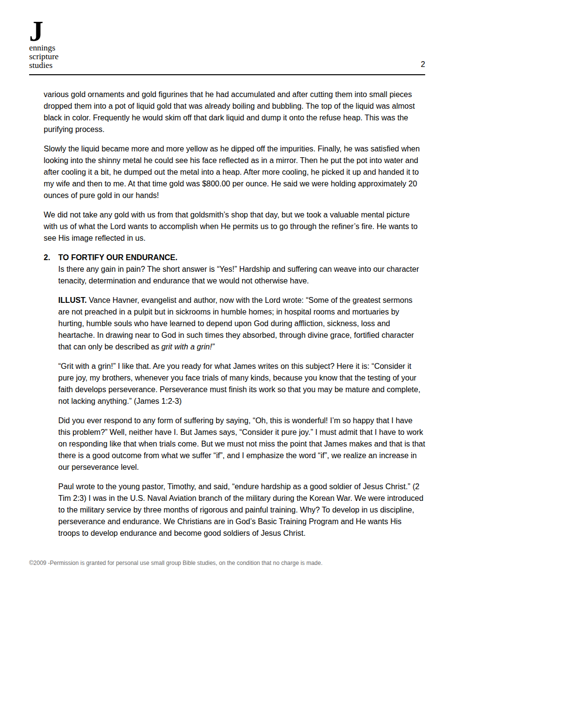J ennings scripture studies
2
various gold ornaments and gold figurines that he had accumulated and after cutting them into small pieces dropped them into a pot of liquid gold that was already boiling and bubbling. The top of the liquid was almost black in color. Frequently he would skim off that dark liquid and dump it onto the refuse heap. This was the purifying process.
Slowly the liquid became more and more yellow as he dipped off the impurities. Finally, he was satisfied when looking into the shinny metal he could see his face reflected as in a mirror. Then he put the pot into water and after cooling it a bit, he dumped out the metal into a heap. After more cooling, he picked it up and handed it to my wife and then to me. At that time gold was $800.00 per ounce. He said we were holding approximately 20 ounces of pure gold in our hands!
We did not take any gold with us from that goldsmith’s shop that day, but we took a valuable mental picture with us of what the Lord wants to accomplish when He permits us to go through the refiner’s fire. He wants to see His image reflected in us.
TO FORTIFY OUR ENDURANCE.
Is there any gain in pain? The short answer is “Yes!” Hardship and suffering can weave into our character tenacity, determination and endurance that we would not otherwise have.
ILLUST. Vance Havner, evangelist and author, now with the Lord wrote: “Some of the greatest sermons are not preached in a pulpit but in sickrooms in humble homes; in hospital rooms and mortuaries by hurting, humble souls who have learned to depend upon God during affliction, sickness, loss and heartache. In drawing near to God in such times they absorbed, through divine grace, fortified character that can only be described as grit with a grin!”
“Grit with a grin!” I like that. Are you ready for what James writes on this subject? Here it is: “Consider it pure joy, my brothers, whenever you face trials of many kinds, because you know that the testing of your faith develops perseverance. Perseverance must finish its work so that you may be mature and complete, not lacking anything.” (James 1:2-3)
Did you ever respond to any form of suffering by saying, “Oh, this is wonderful! I’m so happy that I have this problem?” Well, neither have I. But James says, “Consider it pure joy.” I must admit that I have to work on responding like that when trials come. But we must not miss the point that James makes and that is that there is a good outcome from what we suffer “if”, and I emphasize the word “if”, we realize an increase in our perseverance level.
Paul wrote to the young pastor, Timothy, and said, “endure hardship as a good soldier of Jesus Christ.” (2 Tim 2:3) I was in the U.S. Naval Aviation branch of the military during the Korean War. We were introduced to the military service by three months of rigorous and painful training. Why? To develop in us discipline, perseverance and endurance. We Christians are in God’s Basic Training Program and He wants His troops to develop endurance and become good soldiers of Jesus Christ.
©2009 -Permission is granted for personal use small group Bible studies, on the condition that no charge is made.